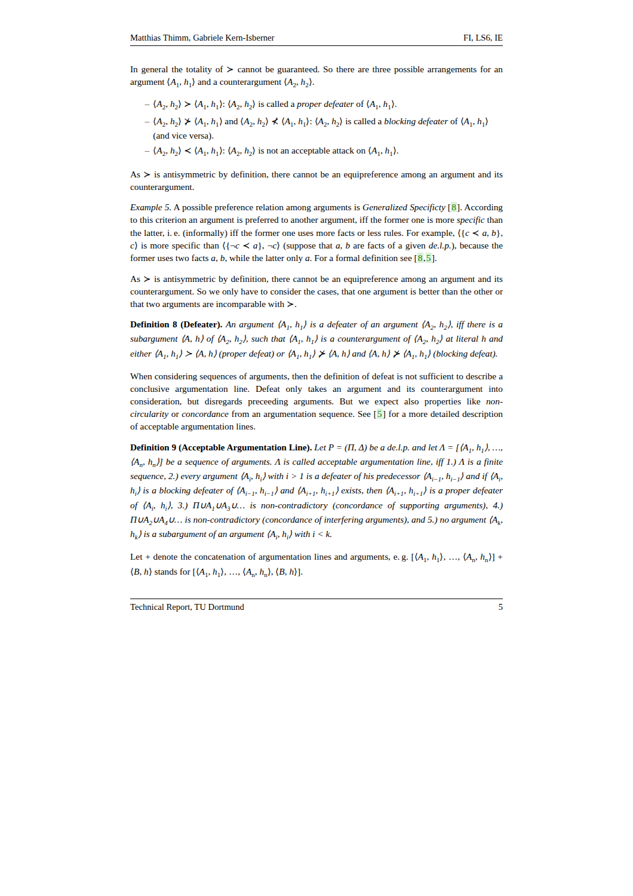Matthias Thimm, Gabriele Kern-Isberner
FI, LS6, IE
In general the totality of ≻ cannot be guaranteed. So there are three possible arrangements for an argument ⟨A1, h1⟩ and a counterargument ⟨A2, h2⟩.
⟨A2, h2⟩ ≻ ⟨A1, h1⟩: ⟨A2, h2⟩ is called a proper defeater of ⟨A1, h1⟩.
⟨A2, h2⟩ ⊁ ⟨A1, h1⟩ and ⟨A2, h2⟩ ⊀ ⟨A1, h1⟩: ⟨A2, h2⟩ is called a blocking defeater of ⟨A1, h1⟩ (and vice versa).
⟨A2, h2⟩ ≺ ⟨A1, h1⟩: ⟨A2, h2⟩ is not an acceptable attack on ⟨A1, h1⟩.
As ≻ is antisymmetric by definition, there cannot be an equipreference among an argument and its counterargument.
Example 5. A possible preference relation among arguments is Generalized Specificty [8]. According to this criterion an argument is preferred to another argument, iff the former one is more specific than the latter, i. e. (informally) iff the former one uses more facts or less rules. For example, ⟨{c ≺ a, b}, c⟩ is more specific than ⟨{¬c ≺ a}, ¬c⟩ (suppose that a, b are facts of a given de.l.p.), because the former uses two facts a, b, while the latter only a. For a formal definition see [8,5].
As ≻ is antisymmetric by definition, there cannot be an equipreference among an argument and its counterargument. So we only have to consider the cases, that one argument is better than the other or that two arguments are incomparable with ≻.
Definition 8 (Defeater). An argument ⟨A1, h1⟩ is a defeater of an argument ⟨A2, h2⟩, iff there is a subargument ⟨A, h⟩ of ⟨A2, h2⟩, such that ⟨A1, h1⟩ is a counterargument of ⟨A2, h2⟩ at literal h and either ⟨A1, h1⟩ ≻ ⟨A, h⟩ (proper defeat) or ⟨A1, h1⟩ ⊁ ⟨A, h⟩ and ⟨A, h⟩ ⊁ ⟨A1, h1⟩ (blocking defeat).
When considering sequences of arguments, then the definition of defeat is not sufficient to describe a conclusive argumentation line. Defeat only takes an argument and its counterargument into consideration, but disregards preceeding arguments. But we expect also properties like non-circularity or concordance from an argumentation sequence. See [5] for a more detailed description of acceptable argumentation lines.
Definition 9 (Acceptable Argumentation Line). Let P = (Π, Δ) be a de.l.p. and let Λ = [⟨A1, h1⟩, …, ⟨An, hn⟩] be a sequence of arguments. Λ is called acceptable argumentation line, iff 1.) Λ is a finite sequence, 2.) every argument ⟨Ai, hi⟩ with i > 1 is a defeater of his predecessor ⟨Ai−1, hi−1⟩ and if ⟨Ai, hi⟩ is a blocking defeater of ⟨Ai−1, hi−1⟩ and ⟨Ai+1, hi+1⟩ exists, then ⟨Ai+1, hi+1⟩ is a proper defeater of ⟨Ai, hi⟩, 3.) Π∪A1∪A3∪… is non-contradictory (concordance of supporting arguments), 4.) Π∪A2∪A4∪… is non-contradictory (concordance of interfering arguments), and 5.) no argument ⟨Ak, hk⟩ is a subargument of an argument ⟨Ai, hi⟩ with i < k.
Let + denote the concatenation of argumentation lines and arguments, e. g. [⟨A1, h1⟩, …, ⟨An, hn⟩] + ⟨B, h⟩ stands for [⟨A1, h1⟩, …, ⟨An, hn⟩, ⟨B, h⟩].
Technical Report, TU Dortmund
5